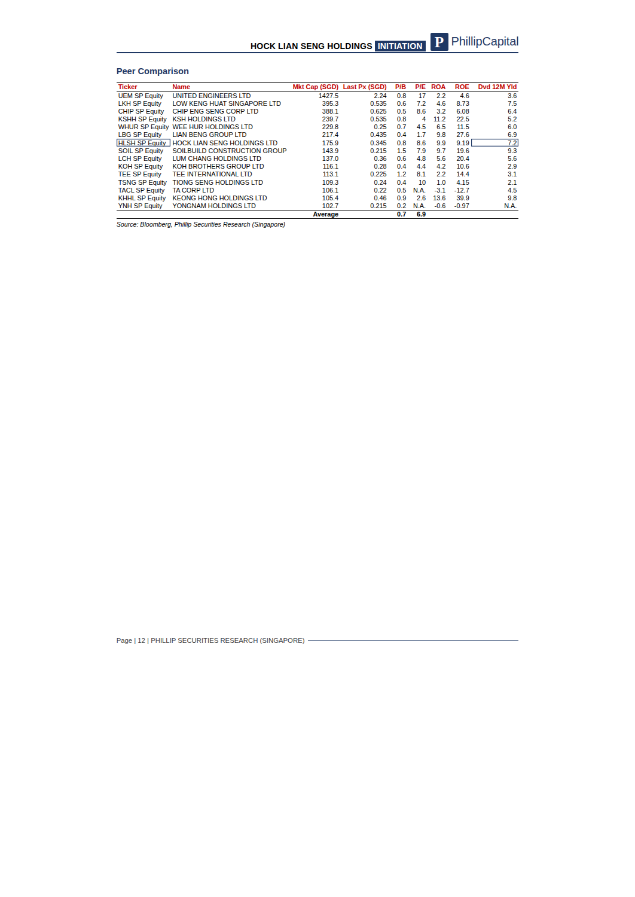HOCK LIAN SENG HOLDINGSINITIATION
P
PhillipCapital
Peer Comparison
| Ticker | Name | Mkt Cap (SGD) | Last Px (SGD) | P/B | P/E | ROA | ROE | Dvd 12M Yld |
| --- | --- | --- | --- | --- | --- | --- | --- | --- |
| UEM SP Equity | UNITED ENGINEERS LTD | 1427.5 | 2.24 | 0.8 | 17 | 2.2 | 4.6 | 3.6 |
| LKH SP Equity | LOW KENG HUAT SINGAPORE LTD | 395.3 | 0.535 | 0.6 | 7.2 | 4.6 | 8.73 | 7.5 |
| CHIP SP Equity | CHIP ENG SENG CORP LTD | 388.1 | 0.625 | 0.5 | 8.6 | 3.2 | 6.08 | 6.4 |
| KSHH SP Equity | KSH HOLDINGS LTD | 239.7 | 0.535 | 0.8 | 4 | 11.2 | 22.5 | 5.2 |
| WHUR SP Equity | WEE HUR HOLDINGS LTD | 229.8 | 0.25 | 0.7 | 4.5 | 6.5 | 11.5 | 6.0 |
| LBG SP Equity | LIAN BENG GROUP LTD | 217.4 | 0.435 | 0.4 | 1.7 | 9.8 | 27.6 | 6.9 |
| HLSH SP Equity | HOCK LIAN SENG HOLDINGS LTD | 175.9 | 0.345 | 0.8 | 8.6 | 9.9 | 9.19 | 7.2 |
| SOIL SP Equity | SOILBUILD CONSTRUCTION GROUP | 143.9 | 0.215 | 1.5 | 7.9 | 9.7 | 19.6 | 9.3 |
| LCH SP Equity | LUM CHANG HOLDINGS LTD | 137.0 | 0.36 | 0.6 | 4.8 | 5.6 | 20.4 | 5.6 |
| KOH SP Equity | KOH BROTHERS GROUP LTD | 116.1 | 0.28 | 0.4 | 4.4 | 4.2 | 10.6 | 2.9 |
| TEE SP Equity | TEE INTERNATIONAL LTD | 113.1 | 0.225 | 1.2 | 8.1 | 2.2 | 14.4 | 3.1 |
| TSNG SP Equity | TIONG SENG HOLDINGS LTD | 109.3 | 0.24 | 0.4 | 10 | 1.0 | 4.15 | 2.1 |
| TACL SP Equity | TA CORP LTD | 106.1 | 0.22 | 0.5 | N.A. | -3.1 | -12.7 | 4.5 |
| KHHL SP Equity | KEONG HONG HOLDINGS LTD | 105.4 | 0.46 | 0.9 | 2.6 | 13.6 | 39.9 | 9.8 |
| YNH SP Equity | YONGNAM HOLDINGS LTD | 102.7 | 0.215 | 0.2 | N.A. | -0.6 | -0.97 | N.A. |
| | | Average | | 0.7 | 6.9 | | | |
Source: Bloomberg, Phillip Securities Research (Singapore)
Page | 12 | PHILLIP SECURITIES RESEARCH (SINGAPORE)